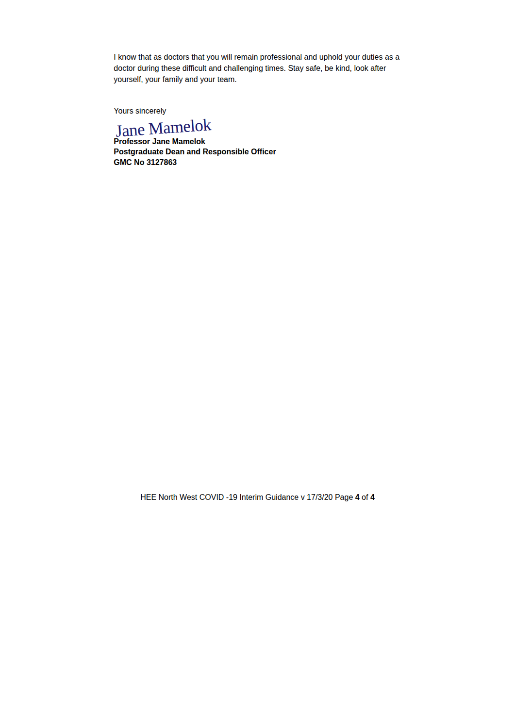I know that as doctors that you will remain professional and uphold your duties as a doctor during these difficult and challenging times. Stay safe, be kind, look after yourself, your family and your team.
Yours sincerely
Jane Mamelok
Professor Jane Mamelok
Postgraduate Dean and Responsible Officer
GMC No 3127863
HEE North West COVID -19 Interim Guidance v 17/3/20 Page 4 of 4